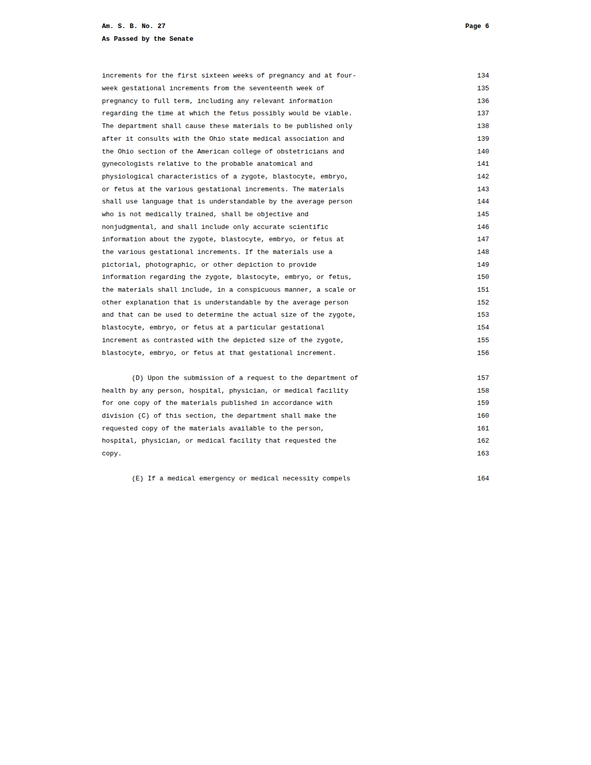Am. S. B. No. 27 As Passed by the Senate
Page 6
increments for the first sixteen weeks of pregnancy and at four-134
week gestational increments from the seventeenth week of 135
pregnancy to full term, including any relevant information 136
regarding the time at which the fetus possibly would be viable. 137
The department shall cause these materials to be published only 138
after it consults with the Ohio state medical association and 139
the Ohio section of the American college of obstetricians and 140
gynecologists relative to the probable anatomical and 141
physiological characteristics of a zygote, blastocyte, embryo, 142
or fetus at the various gestational increments. The materials 143
shall use language that is understandable by the average person 144
who is not medically trained, shall be objective and 145
nonjudgmental, and shall include only accurate scientific 146
information about the zygote, blastocyte, embryo, or fetus at 147
the various gestational increments. If the materials use a 148
pictorial, photographic, or other depiction to provide 149
information regarding the zygote, blastocyte, embryo, or fetus, 150
the materials shall include, in a conspicuous manner, a scale or 151
other explanation that is understandable by the average person 152
and that can be used to determine the actual size of the zygote, 153
blastocyte, embryo, or fetus at a particular gestational 154
increment as contrasted with the depicted size of the zygote, 155
blastocyte, embryo, or fetus at that gestational increment. 156
(D) Upon the submission of a request to the department of 157
health by any person, hospital, physician, or medical facility 158
for one copy of the materials published in accordance with 159
division (C) of this section, the department shall make the 160
requested copy of the materials available to the person, 161
hospital, physician, or medical facility that requested the 162
copy. 163
(E) If a medical emergency or medical necessity compels 164